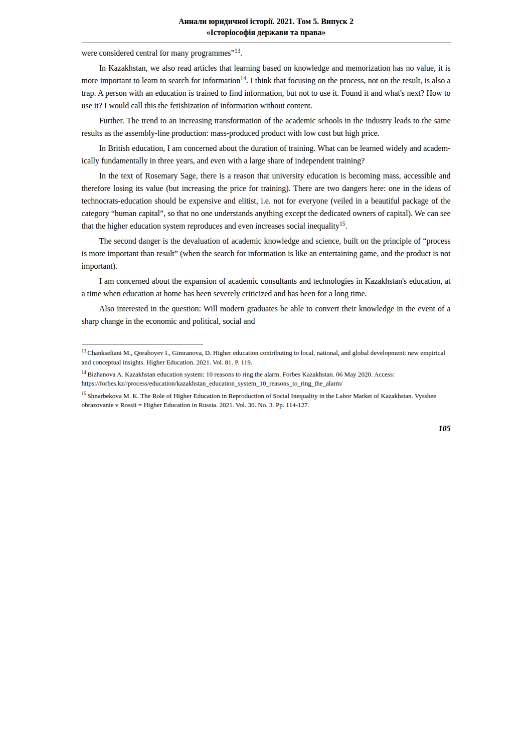Аннали юридичної історії. 2021. Том 5. Випуск 2
«Історіософія держави та права»
were considered central for many programmes”13.
In Kazakhstan, we also read articles that learning based on knowledge and memorization has no value, it is more important to learn to search for information14. I think that focusing on the process, not on the result, is also a trap. A person with an education is trained to find information, but not to use it. Found it and what's next? How to use it? I would call this the fetishization of information without content.
Further. The trend to an increasing transformation of the academic schools in the industry leads to the same results as the assembly-line production: mass-produced product with low cost but high price.
In British education, I am concerned about the duration of training. What can be learned widely and academically fundamentally in three years, and even with a large share of independent training?
In the text of Rosemary Sage, there is a reason that university education is becoming mass, accessible and therefore losing its value (but increasing the price for training). There are two dangers here: one in the ideas of technocrats-education should be expensive and elitist, i.e. not for everyone (veiled in a beautiful package of the category “human capital”, so that no one understands anything except the dedicated owners of capital). We can see that the higher education system reproduces and even increases social inequality15.
The second danger is the devaluation of academic knowledge and science, built on the principle of “process is more important than result” (when the search for information is like an entertaining game, and the product is not important).
I am concerned about the expansion of academic consultants and technologies in Kazakhstan's education, at a time when education at home has been severely criticized and has been for a long time.
Also interested in the question: Will modern graduates be able to convert their knowledge in the event of a sharp change in the economic and political, social and
13Chankseliani M., Qoraboyev I., Gimranova, D. Higher education contributing to local, national, and global development: new empirical and conceptual insights. Higher Education. 2021. Vol. 81. P. 119.
14Bizhanova A. Kazakhstan education system: 10 reasons to ring the alarm. Forbes Kazakhstan. 06 May 2020. Access:
https://forbes.kz//process/education/kazakhstan_education_system_10_reasons_to_ring_the_alarm/
15Shnarbekova M. K. The Role of Higher Education in Reproduction of Social Inequality in the Labor Market of Kazakhstan. Vysshee obrazovanie v Rossii = Higher Education in Russia. 2021. Vol. 30. No. 3. Pp. 114-127.
105